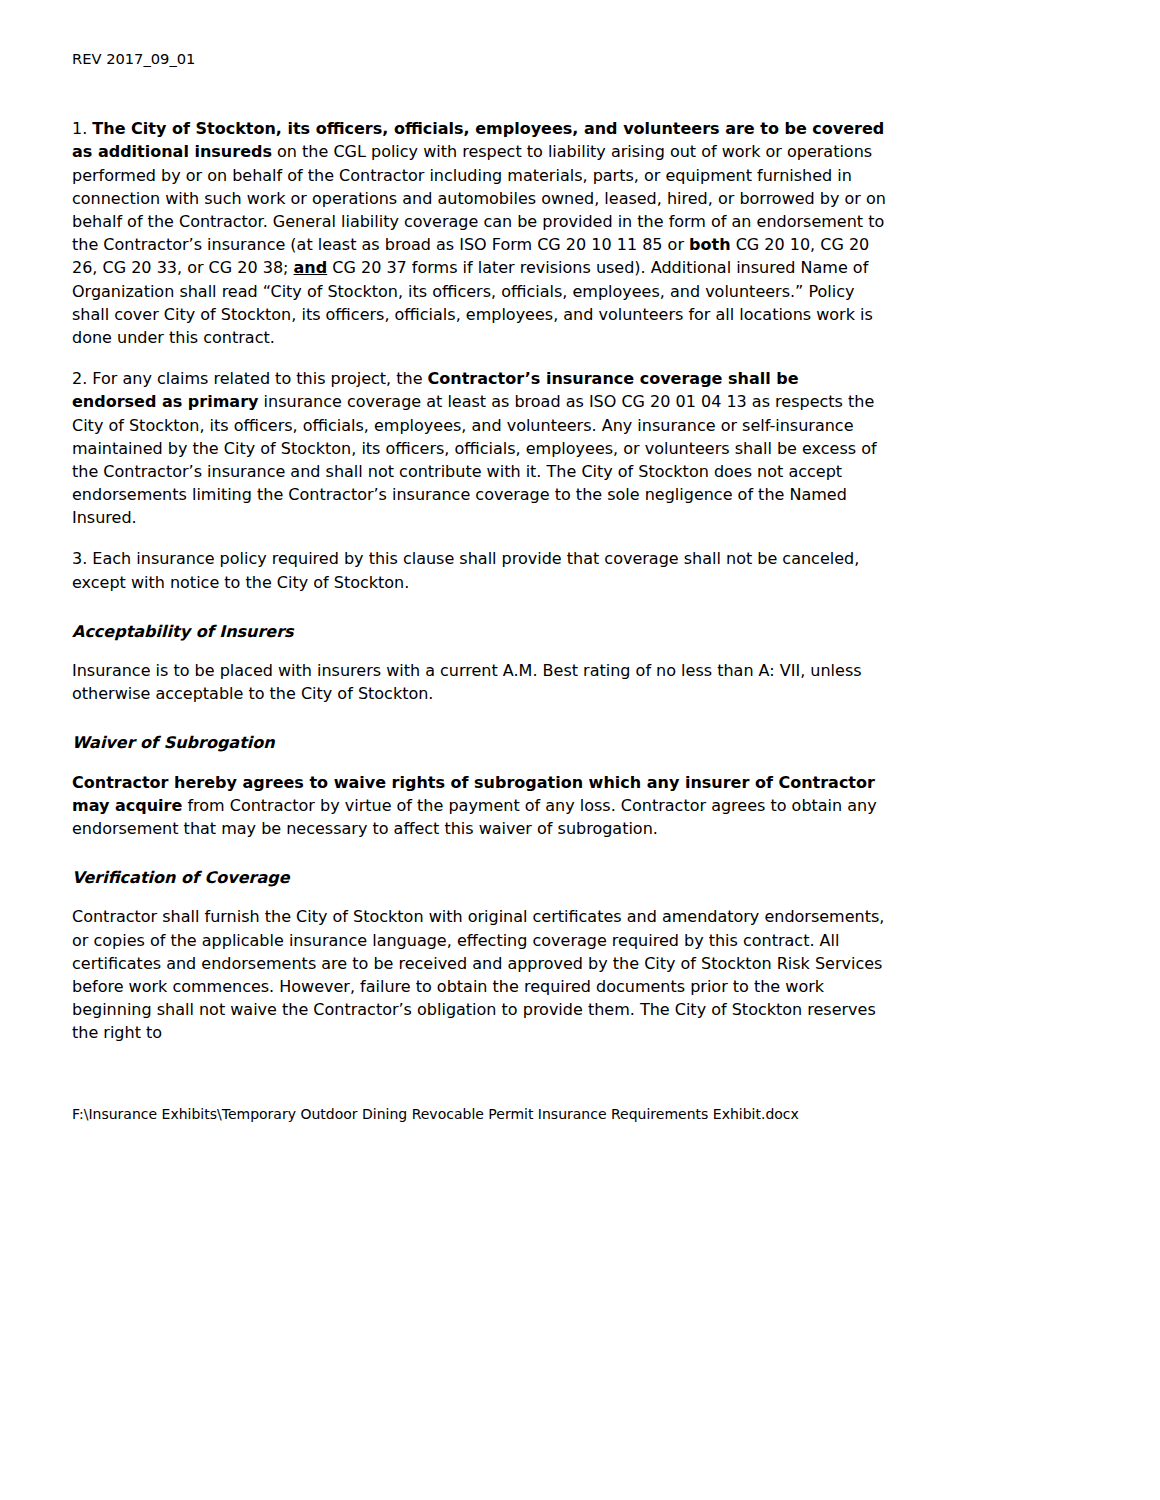REV 2017_09_01
1. The City of Stockton, its officers, officials, employees, and volunteers are to be covered as additional insureds on the CGL policy with respect to liability arising out of work or operations performed by or on behalf of the Contractor including materials, parts, or equipment furnished in connection with such work or operations and automobiles owned, leased, hired, or borrowed by or on behalf of the Contractor. General liability coverage can be provided in the form of an endorsement to the Contractor’s insurance (at least as broad as ISO Form CG 20 10 11 85 or both CG 20 10, CG 20 26, CG 20 33, or CG 20 38; and CG 20 37 forms if later revisions used). Additional insured Name of Organization shall read “City of Stockton, its officers, officials, employees, and volunteers.” Policy shall cover City of Stockton, its officers, officials, employees, and volunteers for all locations work is done under this contract.
2. For any claims related to this project, the Contractor’s insurance coverage shall be endorsed as primary insurance coverage at least as broad as ISO CG 20 01 04 13 as respects the City of Stockton, its officers, officials, employees, and volunteers. Any insurance or self-insurance maintained by the City of Stockton, its officers, officials, employees, or volunteers shall be excess of the Contractor’s insurance and shall not contribute with it. The City of Stockton does not accept endorsements limiting the Contractor’s insurance coverage to the sole negligence of the Named Insured.
3. Each insurance policy required by this clause shall provide that coverage shall not be canceled, except with notice to the City of Stockton.
Acceptability of Insurers
Insurance is to be placed with insurers with a current A.M. Best rating of no less than A: VII, unless otherwise acceptable to the City of Stockton.
Waiver of Subrogation
Contractor hereby agrees to waive rights of subrogation which any insurer of Contractor may acquire from Contractor by virtue of the payment of any loss. Contractor agrees to obtain any endorsement that may be necessary to affect this waiver of subrogation.
Verification of Coverage
Contractor shall furnish the City of Stockton with original certificates and amendatory endorsements, or copies of the applicable insurance language, effecting coverage required by this contract. All certificates and endorsements are to be received and approved by the City of Stockton Risk Services before work commences. However, failure to obtain the required documents prior to the work beginning shall not waive the Contractor’s obligation to provide them. The City of Stockton reserves the right to
F:\Insurance Exhibits\Temporary Outdoor Dining Revocable Permit Insurance Requirements Exhibit.docx